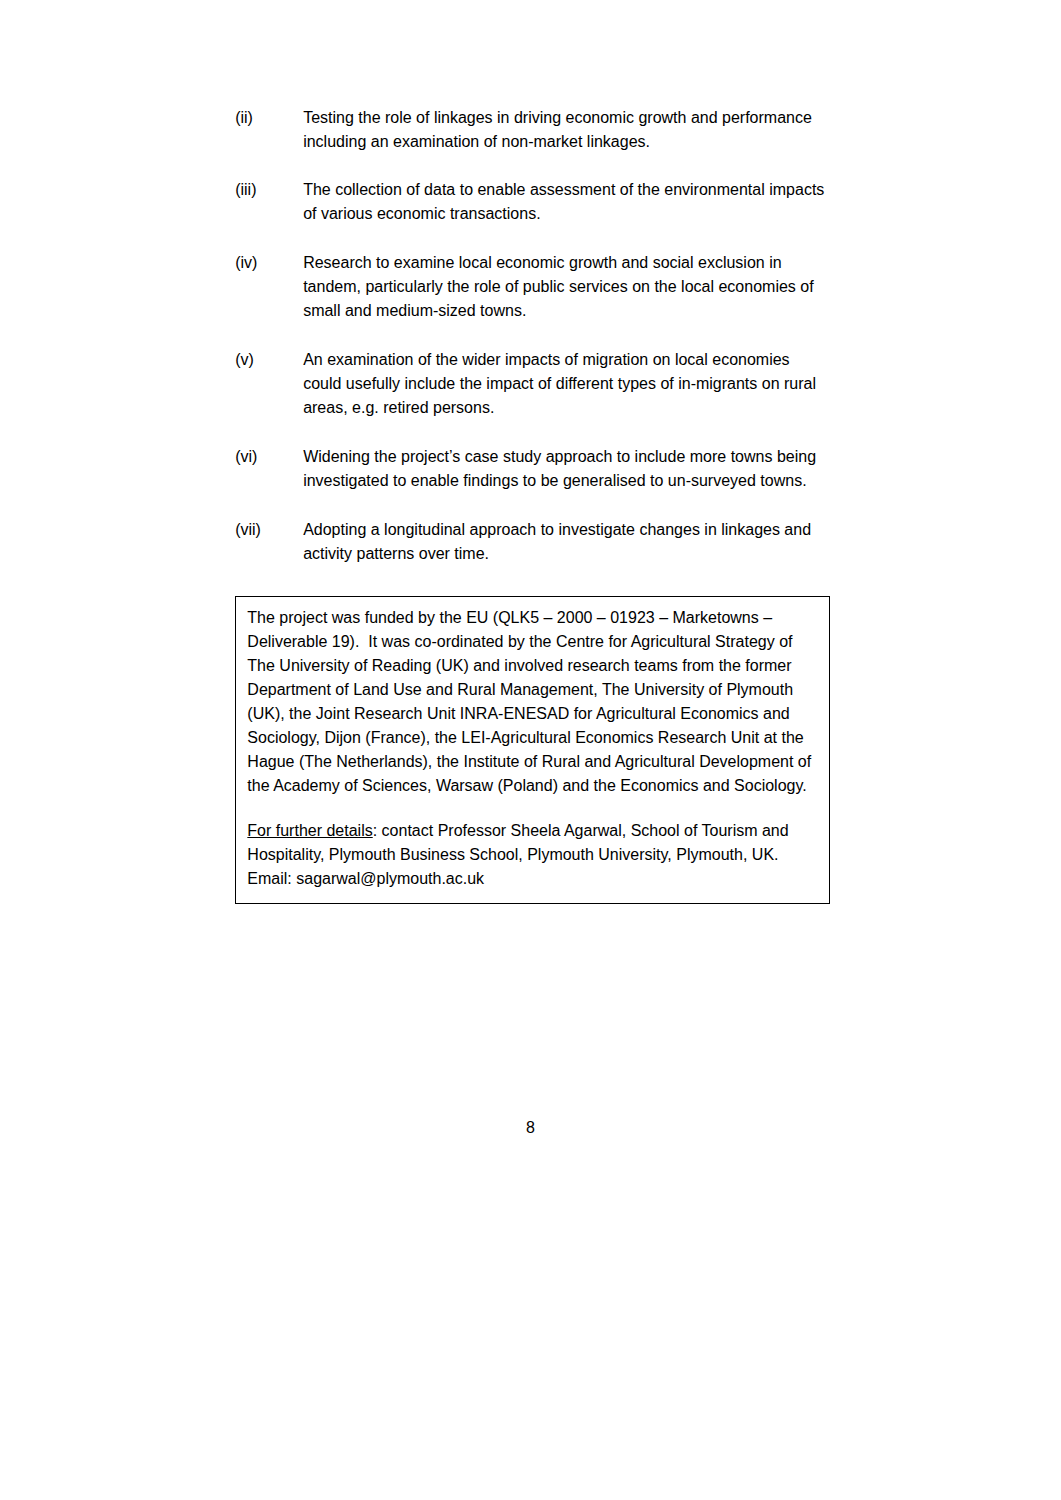(ii) Testing the role of linkages in driving economic growth and performance including an examination of non-market linkages.
(iii) The collection of data to enable assessment of the environmental impacts of various economic transactions.
(iv) Research to examine local economic growth and social exclusion in tandem, particularly the role of public services on the local economies of small and medium-sized towns.
(v) An examination of the wider impacts of migration on local economies could usefully include the impact of different types of in-migrants on rural areas, e.g. retired persons.
(vi) Widening the project’s case study approach to include more towns being investigated to enable findings to be generalised to un-surveyed towns.
(vii) Adopting a longitudinal approach to investigate changes in linkages and activity patterns over time.
The project was funded by the EU (QLK5 – 2000 – 01923 – Marketowns – Deliverable 19). It was co-ordinated by the Centre for Agricultural Strategy of The University of Reading (UK) and involved research teams from the former Department of Land Use and Rural Management, The University of Plymouth (UK), the Joint Research Unit INRA-ENESAD for Agricultural Economics and Sociology, Dijon (France), the LEI-Agricultural Economics Research Unit at the Hague (The Netherlands), the Institute of Rural and Agricultural Development of the Academy of Sciences, Warsaw (Poland) and the Economics and Sociology.
For further details: contact Professor Sheela Agarwal, School of Tourism and Hospitality, Plymouth Business School, Plymouth University, Plymouth, UK. Email: sagarwal@plymouth.ac.uk
8